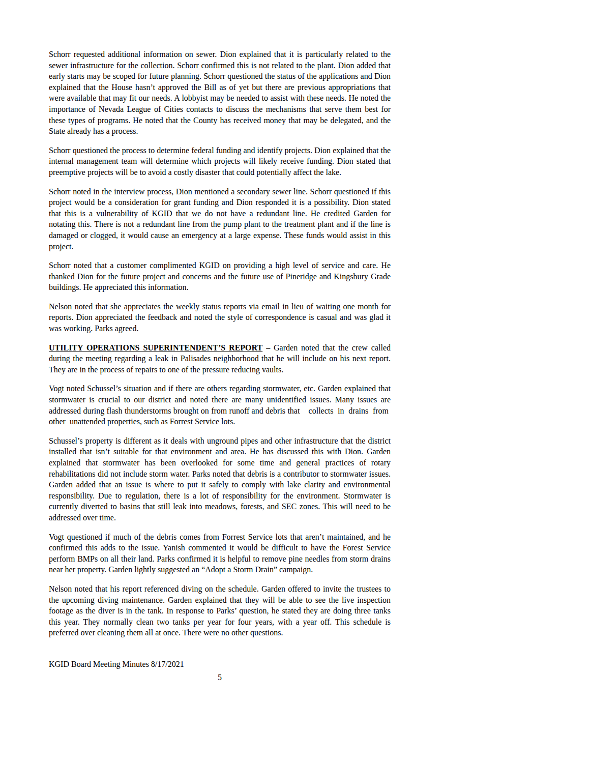Schorr requested additional information on sewer. Dion explained that it is particularly related to the sewer infrastructure for the collection. Schorr confirmed this is not related to the plant. Dion added that early starts may be scoped for future planning. Schorr questioned the status of the applications and Dion explained that the House hasn’t approved the Bill as of yet but there are previous appropriations that were available that may fit our needs. A lobbyist may be needed to assist with these needs. He noted the importance of Nevada League of Cities contacts to discuss the mechanisms that serve them best for these types of programs. He noted that the County has received money that may be delegated, and the State already has a process.
Schorr questioned the process to determine federal funding and identify projects. Dion explained that the internal management team will determine which projects will likely receive funding. Dion stated that preemptive projects will be to avoid a costly disaster that could potentially affect the lake.
Schorr noted in the interview process, Dion mentioned a secondary sewer line. Schorr questioned if this project would be a consideration for grant funding and Dion responded it is a possibility. Dion stated that this is a vulnerability of KGID that we do not have a redundant line. He credited Garden for notating this. There is not a redundant line from the pump plant to the treatment plant and if the line is damaged or clogged, it would cause an emergency at a large expense. These funds would assist in this project.
Schorr noted that a customer complimented KGID on providing a high level of service and care. He thanked Dion for the future project and concerns and the future use of Pineridge and Kingsbury Grade buildings. He appreciated this information.
Nelson noted that she appreciates the weekly status reports via email in lieu of waiting one month for reports. Dion appreciated the feedback and noted the style of correspondence is casual and was glad it was working. Parks agreed.
UTILITY OPERATIONS SUPERINTENDENT’S REPORT – Garden noted that the crew called during the meeting regarding a leak in Palisades neighborhood that he will include on his next report. They are in the process of repairs to one of the pressure reducing vaults.
Vogt noted Schussel’s situation and if there are others regarding stormwater, etc. Garden explained that stormwater is crucial to our district and noted there are many unidentified issues. Many issues are addressed during flash thunderstorms brought on from runoff and debris that collects in drains from other unattended properties, such as Forrest Service lots.
Schussel’s property is different as it deals with unground pipes and other infrastructure that the district installed that isn’t suitable for that environment and area. He has discussed this with Dion. Garden explained that stormwater has been overlooked for some time and general practices of rotary rehabilitations did not include storm water. Parks noted that debris is a contributor to stormwater issues. Garden added that an issue is where to put it safely to comply with lake clarity and environmental responsibility. Due to regulation, there is a lot of responsibility for the environment. Stormwater is currently diverted to basins that still leak into meadows, forests, and SEC zones. This will need to be addressed over time.
Vogt questioned if much of the debris comes from Forrest Service lots that aren’t maintained, and he confirmed this adds to the issue. Yanish commented it would be difficult to have the Forest Service perform BMPs on all their land. Parks confirmed it is helpful to remove pine needles from storm drains near her property. Garden lightly suggested an “Adopt a Storm Drain” campaign.
Nelson noted that his report referenced diving on the schedule. Garden offered to invite the trustees to the upcoming diving maintenance. Garden explained that they will be able to see the live inspection footage as the diver is in the tank. In response to Parks’ question, he stated they are doing three tanks this year. They normally clean two tanks per year for four years, with a year off. This schedule is preferred over cleaning them all at once. There were no other questions.
KGID Board Meeting Minutes 8/17/2021
5